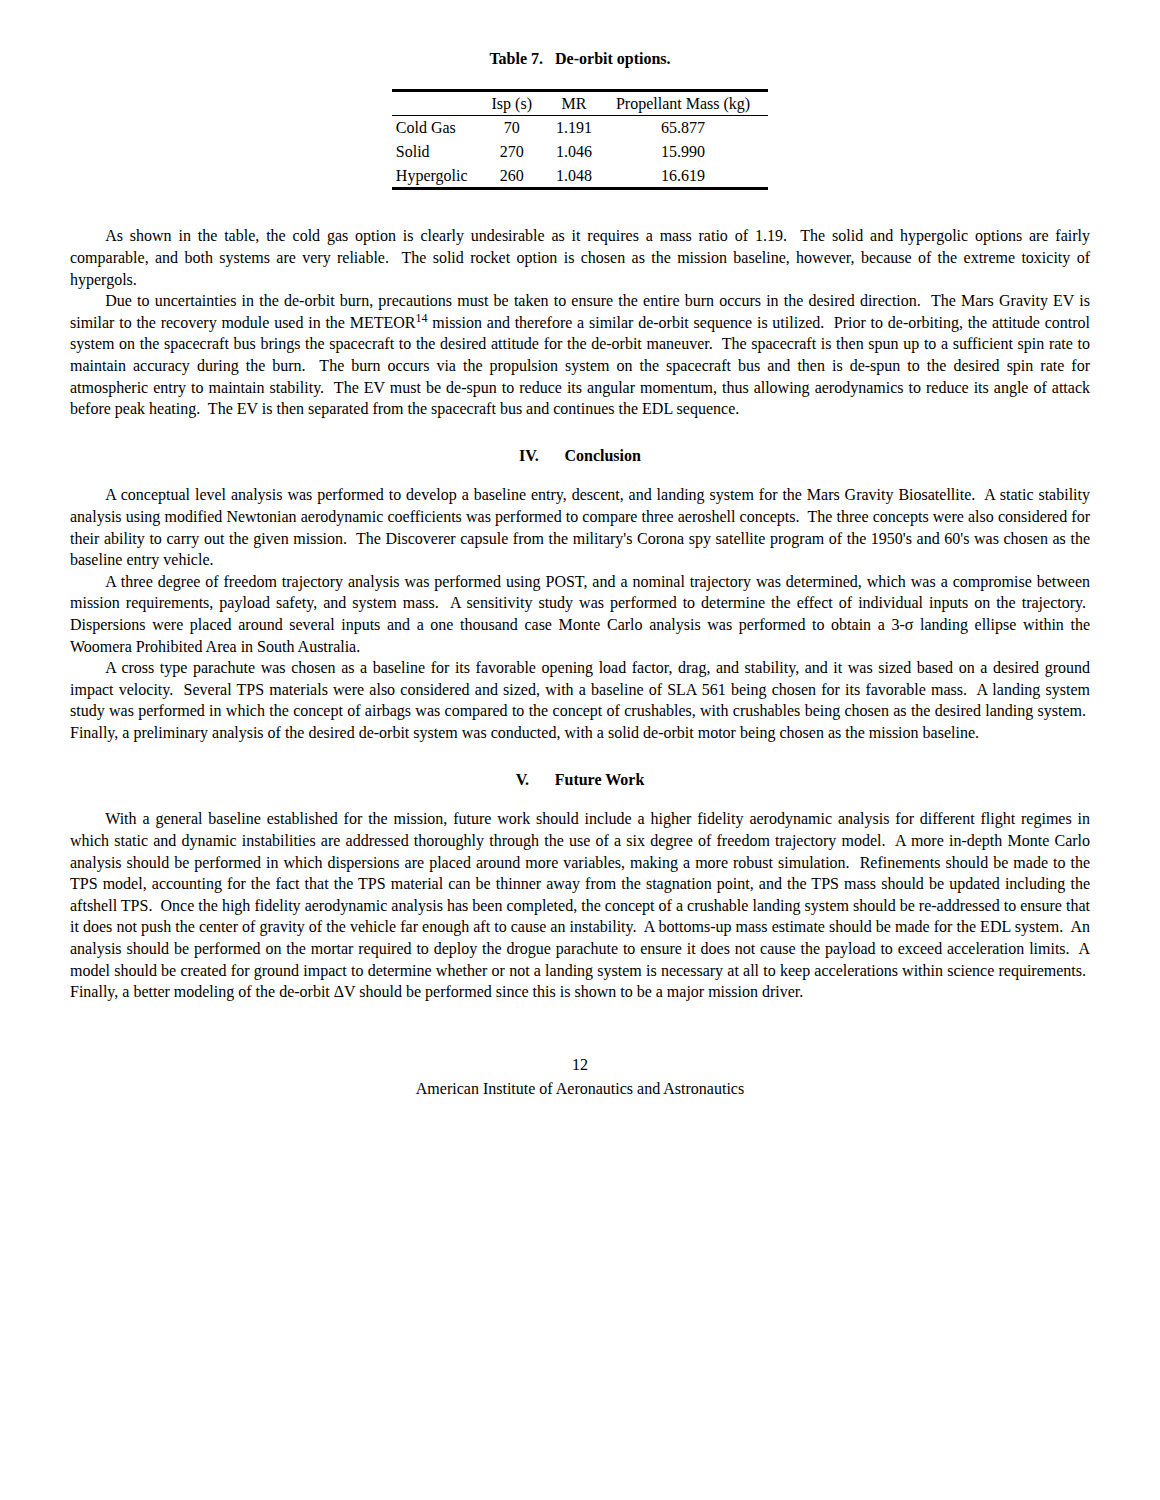Table 7. De-orbit options.
| | Isp (s) | MR | Propellant Mass (kg) |
| --- | --- | --- | --- |
| Cold Gas | 70 | 1.191 | 65.877 |
| Solid | 270 | 1.046 | 15.990 |
| Hypergolic | 260 | 1.048 | 16.619 |
As shown in the table, the cold gas option is clearly undesirable as it requires a mass ratio of 1.19. The solid and hypergolic options are fairly comparable, and both systems are very reliable. The solid rocket option is chosen as the mission baseline, however, because of the extreme toxicity of hypergols.
Due to uncertainties in the de-orbit burn, precautions must be taken to ensure the entire burn occurs in the desired direction. The Mars Gravity EV is similar to the recovery module used in the METEOR14 mission and therefore a similar de-orbit sequence is utilized. Prior to de-orbiting, the attitude control system on the spacecraft bus brings the spacecraft to the desired attitude for the de-orbit maneuver. The spacecraft is then spun up to a sufficient spin rate to maintain accuracy during the burn. The burn occurs via the propulsion system on the spacecraft bus and then is de-spun to the desired spin rate for atmospheric entry to maintain stability. The EV must be de-spun to reduce its angular momentum, thus allowing aerodynamics to reduce its angle of attack before peak heating. The EV is then separated from the spacecraft bus and continues the EDL sequence.
IV. Conclusion
A conceptual level analysis was performed to develop a baseline entry, descent, and landing system for the Mars Gravity Biosatellite. A static stability analysis using modified Newtonian aerodynamic coefficients was performed to compare three aeroshell concepts. The three concepts were also considered for their ability to carry out the given mission. The Discoverer capsule from the military's Corona spy satellite program of the 1950's and 60's was chosen as the baseline entry vehicle.
A three degree of freedom trajectory analysis was performed using POST, and a nominal trajectory was determined, which was a compromise between mission requirements, payload safety, and system mass. A sensitivity study was performed to determine the effect of individual inputs on the trajectory. Dispersions were placed around several inputs and a one thousand case Monte Carlo analysis was performed to obtain a 3-σ landing ellipse within the Woomera Prohibited Area in South Australia.
A cross type parachute was chosen as a baseline for its favorable opening load factor, drag, and stability, and it was sized based on a desired ground impact velocity. Several TPS materials were also considered and sized, with a baseline of SLA 561 being chosen for its favorable mass. A landing system study was performed in which the concept of airbags was compared to the concept of crushables, with crushables being chosen as the desired landing system. Finally, a preliminary analysis of the desired de-orbit system was conducted, with a solid de-orbit motor being chosen as the mission baseline.
V. Future Work
With a general baseline established for the mission, future work should include a higher fidelity aerodynamic analysis for different flight regimes in which static and dynamic instabilities are addressed thoroughly through the use of a six degree of freedom trajectory model. A more in-depth Monte Carlo analysis should be performed in which dispersions are placed around more variables, making a more robust simulation. Refinements should be made to the TPS model, accounting for the fact that the TPS material can be thinner away from the stagnation point, and the TPS mass should be updated including the aftshell TPS. Once the high fidelity aerodynamic analysis has been completed, the concept of a crushable landing system should be re-addressed to ensure that it does not push the center of gravity of the vehicle far enough aft to cause an instability. A bottoms-up mass estimate should be made for the EDL system. An analysis should be performed on the mortar required to deploy the drogue parachute to ensure it does not cause the payload to exceed acceleration limits. A model should be created for ground impact to determine whether or not a landing system is necessary at all to keep accelerations within science requirements. Finally, a better modeling of the de-orbit ΔV should be performed since this is shown to be a major mission driver.
12
American Institute of Aeronautics and Astronautics